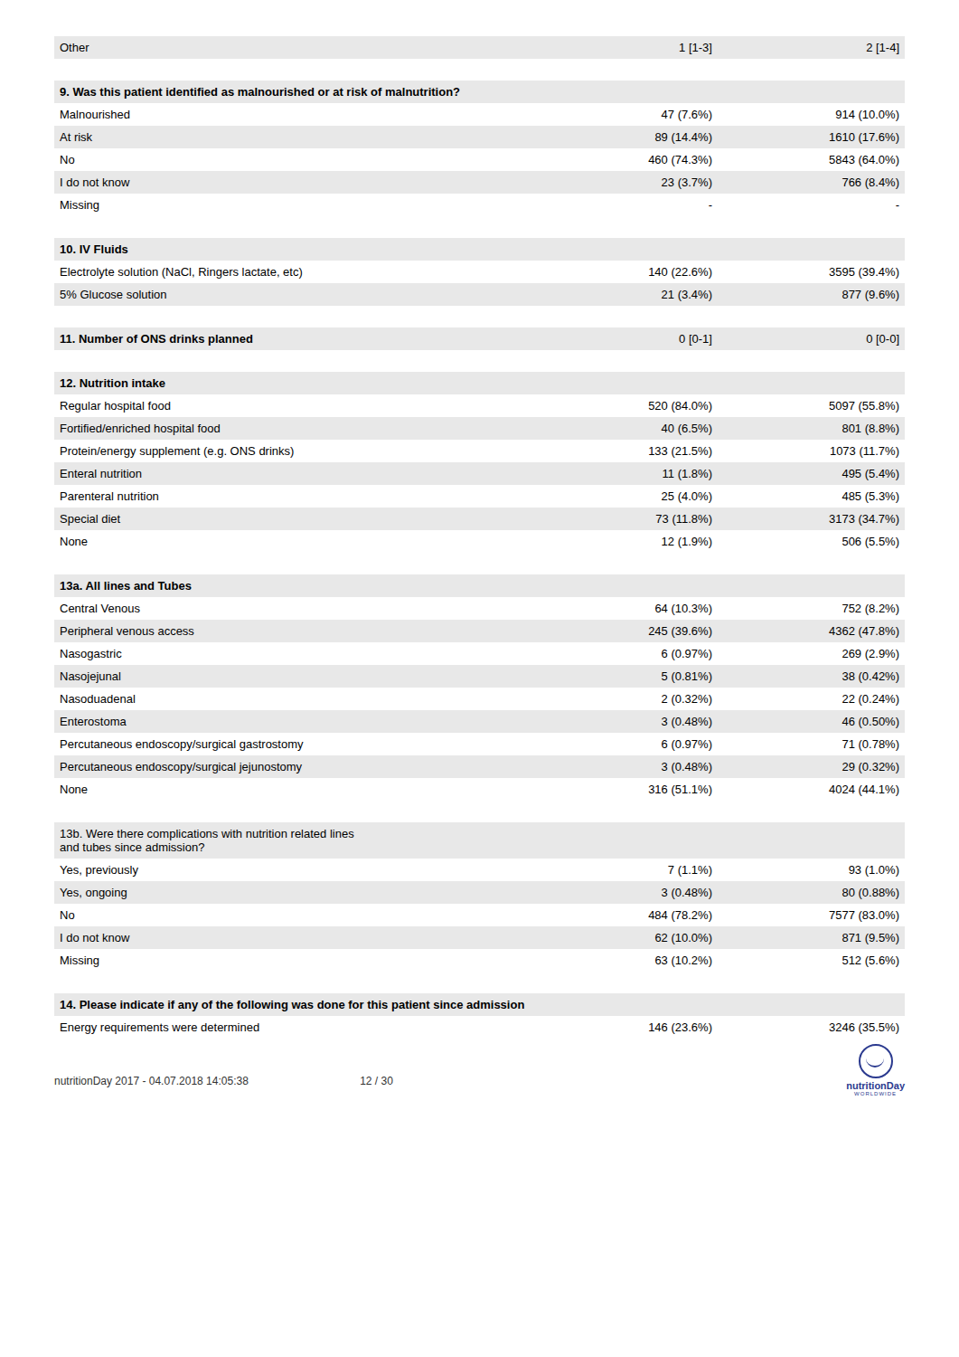| Other | 1 [1-3] | 2 [1-4] |
| 9. Was this patient identified as malnourished or at risk of malnutrition? | | |
| Malnourished | 47 (7.6%) | 914 (10.0%) |
| At risk | 89 (14.4%) | 1610 (17.6%) |
| No | 460 (74.3%) | 5843 (64.0%) |
| I do not know | 23 (3.7%) | 766 (8.4%) |
| Missing | - | - |
| 10. IV Fluids | | |
| Electrolyte solution (NaCl, Ringers lactate, etc) | 140 (22.6%) | 3595 (39.4%) |
| 5% Glucose solution | 21 (3.4%) | 877 (9.6%) |
| 11. Number of ONS drinks planned | 0 [0-1] | 0 [0-0] |
| 12. Nutrition intake | | |
| Regular hospital food | 520 (84.0%) | 5097 (55.8%) |
| Fortified/enriched hospital food | 40 (6.5%) | 801 (8.8%) |
| Protein/energy supplement (e.g. ONS drinks) | 133 (21.5%) | 1073 (11.7%) |
| Enteral nutrition | 11 (1.8%) | 495 (5.4%) |
| Parenteral nutrition | 25 (4.0%) | 485 (5.3%) |
| Special diet | 73 (11.8%) | 3173 (34.7%) |
| None | 12 (1.9%) | 506 (5.5%) |
| 13a. All lines and Tubes | | |
| Central Venous | 64 (10.3%) | 752 (8.2%) |
| Peripheral venous access | 245 (39.6%) | 4362 (47.8%) |
| Nasogastric | 6 (0.97%) | 269 (2.9%) |
| Nasojejunal | 5 (0.81%) | 38 (0.42%) |
| Nasoduadenal | 2 (0.32%) | 22 (0.24%) |
| Enterostoma | 3 (0.48%) | 46 (0.50%) |
| Percutaneous endoscopy/surgical gastrostomy | 6 (0.97%) | 71 (0.78%) |
| Percutaneous endoscopy/surgical jejunostomy | 3 (0.48%) | 29 (0.32%) |
| None | 316 (51.1%) | 4024 (44.1%) |
| 13b. Were there complications with nutrition related lines and tubes since admission? | | |
| Yes, previously | 7 (1.1%) | 93 (1.0%) |
| Yes, ongoing | 3 (0.48%) | 80 (0.88%) |
| No | 484 (78.2%) | 7577 (83.0%) |
| I do not know | 62 (10.0%) | 871 (9.5%) |
| Missing | 63 (10.2%) | 512 (5.6%) |
| 14. Please indicate if any of the following was done for this patient since admission | | |
| Energy requirements were determined | 146 (23.6%) | 3246 (35.5%) |
nutritionDay 2017 - 04.07.2018 14:05:38 12 / 30
nutritionDay
WORLDWIDE